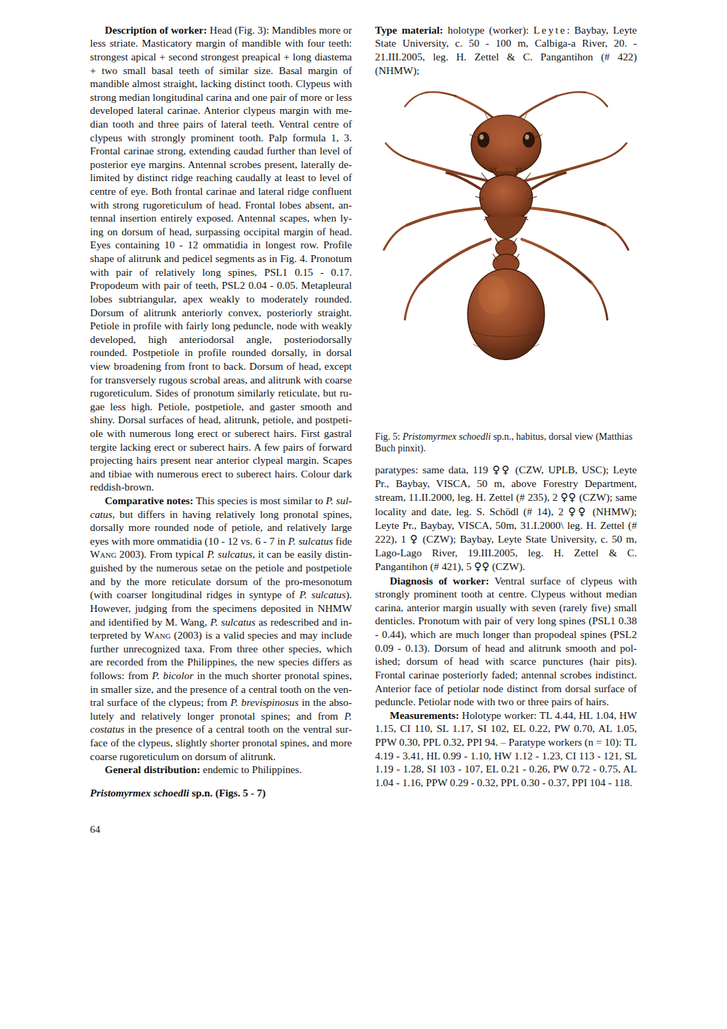Description of worker: Head (Fig. 3): Mandibles more or less striate. Masticatory margin of mandible with four teeth: strongest apical + second strongest preapical + long diastema + two small basal teeth of similar size. Basal margin of mandible almost straight, lacking distinct tooth. Clypeus with strong median longitudinal carina and one pair of more or less developed lateral carinae. Anterior clypeus margin with median tooth and three pairs of lateral teeth. Ventral centre of clypeus with strongly prominent tooth. Palp formula 1, 3. Frontal carinae strong, extending caudad further than level of posterior eye margins. Antennal scrobes present, laterally delimited by distinct ridge reaching caudally at least to level of centre of eye. Both frontal carinae and lateral ridge confluent with strong rugoreticulum of head. Frontal lobes absent, antennal insertion entirely exposed. Antennal scapes, when lying on dorsum of head, surpassing occipital margin of head. Eyes containing 10 - 12 ommatidia in longest row. Profile shape of alitrunk and pedicel segments as in Fig. 4. Pronotum with pair of relatively long spines, PSL1 0.15 - 0.17. Propodeum with pair of teeth, PSL2 0.04 - 0.05. Metapleural lobes subtriangular, apex weakly to moderately rounded. Dorsum of alitrunk anteriorly convex, posteriorly straight. Petiole in profile with fairly long peduncle, node with weakly developed, high anteriodorsal angle, posteriodorsally rounded. Postpetiole in profile rounded dorsally, in dorsal view broadening from front to back. Dorsum of head, except for transversely rugous scrobal areas, and alitrunk with coarse rugoreticulum. Sides of pronotum similarly reticulate, but rugae less high. Petiole, postpetiole, and gaster smooth and shiny. Dorsal surfaces of head, alitrunk, petiole, and postpetiole with numerous long erect or suberect hairs. First gastral tergite lacking erect or suberect hairs. A few pairs of forward projecting hairs present near anterior clypeal margin. Scapes and tibiae with numerous erect to suberect hairs. Colour dark reddish-brown.
Comparative notes: This species is most similar to P. sulcatus, but differs in having relatively long pronotal spines, dorsally more rounded node of petiole, and relatively large eyes with more ommatidia (10 - 12 vs. 6 - 7 in P. sulcatus fide Wang 2003). From typical P. sulcatus, it can be easily distinguished by the numerous setae on the petiole and postpetiole and by the more reticulate dorsum of the pro-mesonotum (with coarser longitudinal ridges in syntype of P. sulcatus). However, judging from the specimens deposited in NHMW and identified by M. Wang, P. sulcatus as redescribed and interpreted by Wang (2003) is a valid species and may include further unrecognized taxa. From three other species, which are recorded from the Philippines, the new species differs as follows: from P. bicolor in the much shorter pronotal spines, in smaller size, and the presence of a central tooth on the ventral surface of the clypeus; from P. brevispinosus in the absolutely and relatively longer pronotal spines; and from P. costatus in the presence of a central tooth on the ventral surface of the clypeus, slightly shorter pronotal spines, and more coarse rugoreticulum on dorsum of alitrunk.
General distribution: endemic to Philippines.
Pristomyrmex schoedli sp.n. (Figs. 5 - 7)
Type material: holotype (worker): Leyte: Baybay, Leyte State University, c. 50 - 100 m, Calbiga-a River, 20. - 21.III.2005, leg. H. Zettel & C. Pangantihon (# 422) (NHMW);
Fig. 5: Pristomyrmex schoedli sp.n., habitus, dorsal view (Matthias Buch pinxit).
paratypes: same data, 119 ♀♀ (CZW, UPLB, USC); Leyte Pr., Baybay, VISCA, 50 m, above Forestry Department, stream, 11.II.2000, leg. H. Zettel (# 235), 2 ♀♀ (CZW); same locality and date, leg. S. Schödl (# 14), 2 ♀♀ (NHMW); Leyte Pr., Baybay, VISCA, 50m, 31.I.2000\ leg. H. Zettel (# 222), 1 ♀ (CZW); Baybay, Leyte State University, c. 50 m, Lago-Lago River, 19.III.2005, leg. H. Zettel & C. Pangantihon (# 421), 5 ♀♀ (CZW).
Diagnosis of worker: Ventral surface of clypeus with strongly prominent tooth at centre. Clypeus without median carina, anterior margin usually with seven (rarely five) small denticles. Pronotum with pair of very long spines (PSL1 0.38 - 0.44), which are much longer than propodeal spines (PSL2 0.09 - 0.13). Dorsum of head and alitrunk smooth and polished; dorsum of head with scarce punctures (hair pits). Frontal carinae posteriorly faded; antennal scrobes indistinct. Anterior face of petiolar node distinct from dorsal surface of peduncle. Petiolar node with two or three pairs of hairs.
Measurements: Holotype worker: TL 4.44, HL 1.04, HW 1.15, CI 110, SL 1.17, SI 102, EL 0.22, PW 0.70, AL 1.05, PPW 0.30, PPL 0.32, PPI 94. – Paratype workers (n = 10): TL 4.19 - 3.41, HL 0.99 - 1.10, HW 1.12 - 1.23, CI 113 - 121, SL 1.19 - 1.28, SI 103 - 107, EL 0.21 - 0.26, PW 0.72 - 0.75, AL 1.04 - 1.16, PPW 0.29 - 0.32, PPL 0.30 - 0.37, PPI 104 - 118.
64